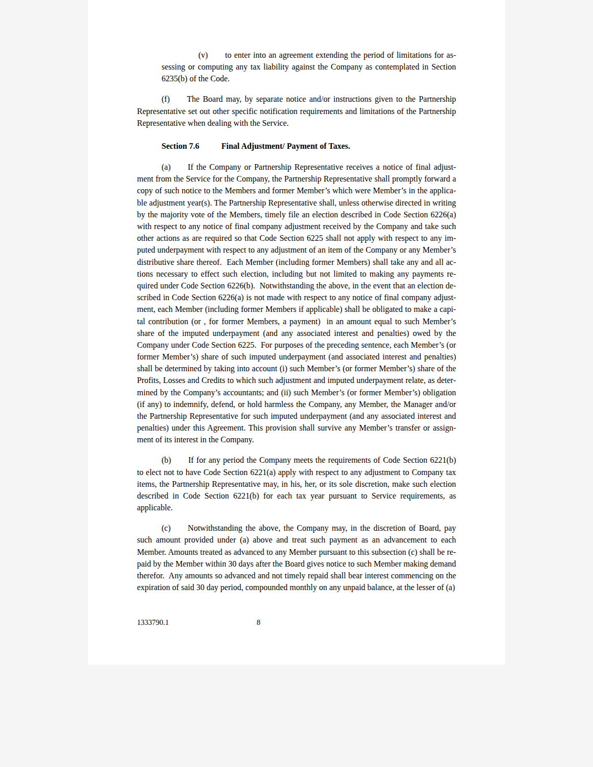(v) to enter into an agreement extending the period of limitations for assessing or computing any tax liability against the Company as contemplated in Section 6235(b) of the Code.
(f) The Board may, by separate notice and/or instructions given to the Partnership Representative set out other specific notification requirements and limitations of the Partnership Representative when dealing with the Service.
Section 7.6 Final Adjustment/ Payment of Taxes.
(a) If the Company or Partnership Representative receives a notice of final adjustment from the Service for the Company, the Partnership Representative shall promptly forward a copy of such notice to the Members and former Member’s which were Member’s in the applicable adjustment year(s). The Partnership Representative shall, unless otherwise directed in writing by the majority vote of the Members, timely file an election described in Code Section 6226(a) with respect to any notice of final company adjustment received by the Company and take such other actions as are required so that Code Section 6225 shall not apply with respect to any imputed underpayment with respect to any adjustment of an item of the Company or any Member’s distributive share thereof. Each Member (including former Members) shall take any and all actions necessary to effect such election, including but not limited to making any payments required under Code Section 6226(b). Notwithstanding the above, in the event that an election described in Code Section 6226(a) is not made with respect to any notice of final company adjustment, each Member (including former Members if applicable) shall be obligated to make a capital contribution (or , for former Members, a payment) in an amount equal to such Member’s share of the imputed underpayment (and any associated interest and penalties) owed by the Company under Code Section 6225. For purposes of the preceding sentence, each Member’s (or former Member’s) share of such imputed underpayment (and associated interest and penalties) shall be determined by taking into account (i) such Member’s (or former Member’s) share of the Profits, Losses and Credits to which such adjustment and imputed underpayment relate, as determined by the Company’s accountants; and (ii) such Member’s (or former Member’s) obligation (if any) to indemnify, defend, or hold harmless the Company, any Member, the Manager and/or the Partnership Representative for such imputed underpayment (and any associated interest and penalties) under this Agreement. This provision shall survive any Member’s transfer or assignment of its interest in the Company.
(b) If for any period the Company meets the requirements of Code Section 6221(b) to elect not to have Code Section 6221(a) apply with respect to any adjustment to Company tax items, the Partnership Representative may, in his, her, or its sole discretion, make such election described in Code Section 6221(b) for each tax year pursuant to Service requirements, as applicable.
(c) Notwithstanding the above, the Company may, in the discretion of Board, pay such amount provided under (a) above and treat such payment as an advancement to each Member. Amounts treated as advanced to any Member pursuant to this subsection (c) shall be repaid by the Member within 30 days after the Board gives notice to such Member making demand therefor. Any amounts so advanced and not timely repaid shall bear interest commencing on the expiration of said 30 day period, compounded monthly on any unpaid balance, at the lesser of (a)
1333790.1 8